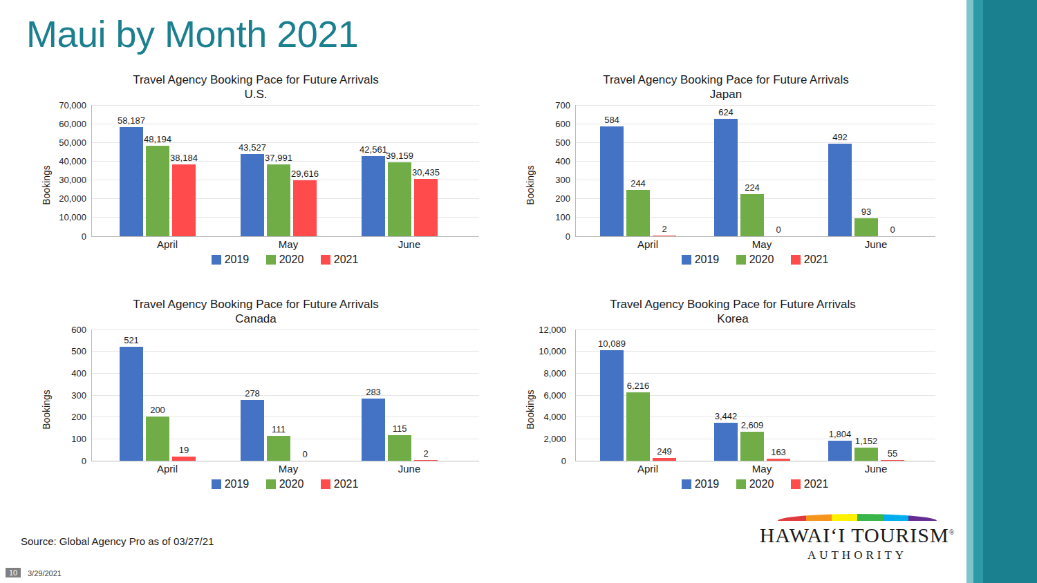Maui by Month 2021
Travel Agency Booking Pace for Future Arrivals
U.S.
Bookings
70,000
60,000
50,000
40,000
30,000
20,000
10,000
0
58,187
48,194
38,184
43,527
37,991
29,616
42,561
39,159
30,435
April May June
2019 2020 2021
Travel Agency Booking Pace for Future Arrivals
Japan
Bookings
700
600
500
400
300
200
100
0
584
244
2
624
224
0
492
93
0
April May June
2019 2020 2021
Travel Agency Booking Pace for Future Arrivals
Canada
Bookings
600
500
400
300
200
100
0
521
200
19
278
111
0
283
115
2
April May June
2019 2020 2021
Travel Agency Booking Pace for Future Arrivals
Korea
Bookings
12,000
10,000
8,000
6,000
4,000
2,000
0
10,089
6,216
249
3,442
2,609
163
1,804
1,152
55
April May June
2019 2020 2021
Source: Global Agency Pro as of 03/27/21
10
3/29/2021
HAWAIʻI TOURISM®
AUTHORITY